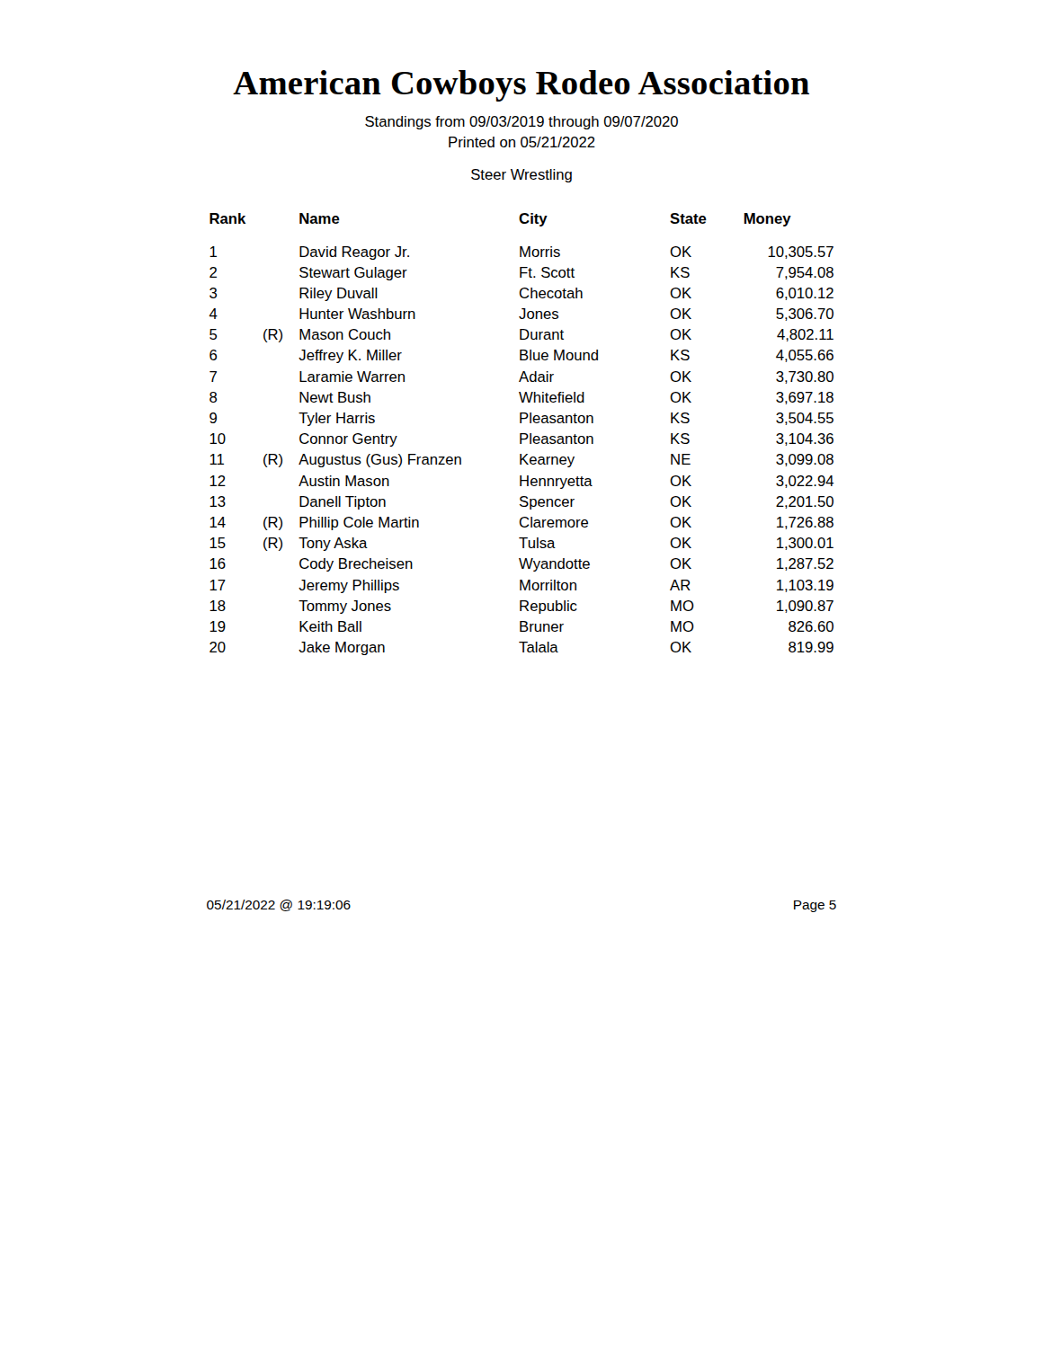American Cowboys Rodeo Association
Standings from 09/03/2019 through 09/07/2020
Printed on 05/21/2022
Steer Wrestling
| Rank | | Name | City | State | Money |
| --- | --- | --- | --- | --- | --- |
| 1 | | David Reagor Jr. | Morris | OK | 10,305.57 |
| 2 | | Stewart Gulager | Ft. Scott | KS | 7,954.08 |
| 3 | | Riley Duvall | Checotah | OK | 6,010.12 |
| 4 | | Hunter Washburn | Jones | OK | 5,306.70 |
| 5 | (R) | Mason Couch | Durant | OK | 4,802.11 |
| 6 | | Jeffrey K. Miller | Blue Mound | KS | 4,055.66 |
| 7 | | Laramie Warren | Adair | OK | 3,730.80 |
| 8 | | Newt Bush | Whitefield | OK | 3,697.18 |
| 9 | | Tyler Harris | Pleasanton | KS | 3,504.55 |
| 10 | | Connor Gentry | Pleasanton | KS | 3,104.36 |
| 11 | (R) | Augustus (Gus) Franzen | Kearney | NE | 3,099.08 |
| 12 | | Austin Mason | Hennryetta | OK | 3,022.94 |
| 13 | | Danell Tipton | Spencer | OK | 2,201.50 |
| 14 | (R) | Phillip Cole Martin | Claremore | OK | 1,726.88 |
| 15 | (R) | Tony Aska | Tulsa | OK | 1,300.01 |
| 16 | | Cody Brecheisen | Wyandotte | OK | 1,287.52 |
| 17 | | Jeremy Phillips | Morrilton | AR | 1,103.19 |
| 18 | | Tommy Jones | Republic | MO | 1,090.87 |
| 19 | | Keith Ball | Bruner | MO | 826.60 |
| 20 | | Jake Morgan | Talala | OK | 819.99 |
05/21/2022 @ 19:19:06 Page 5